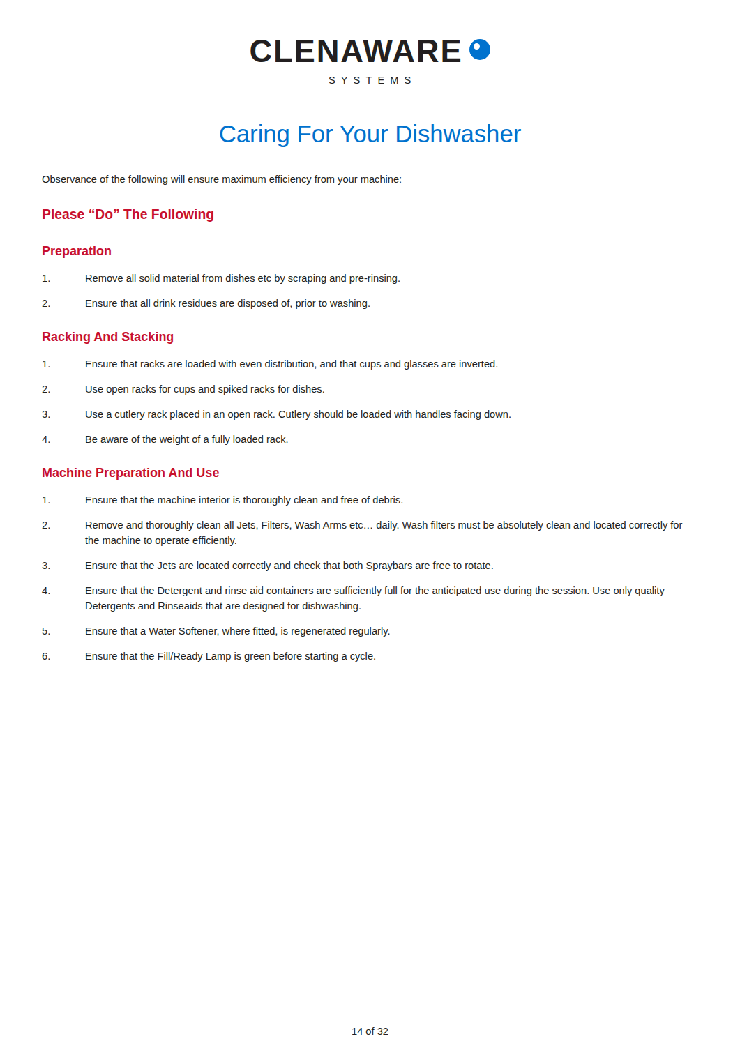CLENAWARE
SYSTEMS
Caring For Your Dishwasher
Observance of the following will ensure maximum efficiency from your machine:
Please “Do” The Following
Preparation
Remove all solid material from dishes etc by scraping and pre-rinsing.
Ensure that all drink residues are disposed of, prior to washing.
Racking And Stacking
Ensure that racks are loaded with even distribution, and that cups and glasses are inverted.
Use open racks for cups and spiked racks for dishes.
Use a cutlery rack placed in an open rack. Cutlery should be loaded with handles facing down.
Be aware of the weight of a fully loaded rack.
Machine Preparation And Use
Ensure that the machine interior is thoroughly clean and free of debris.
Remove and thoroughly clean all Jets, Filters, Wash Arms etc… daily. Wash filters must be absolutely clean and located correctly for the machine to operate efficiently.
Ensure that the Jets are located correctly and check that both Spraybars are free to rotate.
Ensure that the Detergent and rinse aid containers are sufficiently full for the anticipated use during the session. Use only quality Detergents and Rinseaids that are designed for dishwashing.
Ensure that a Water Softener, where fitted, is regenerated regularly.
Ensure that the Fill/Ready Lamp is green before starting a cycle.
14 of 32